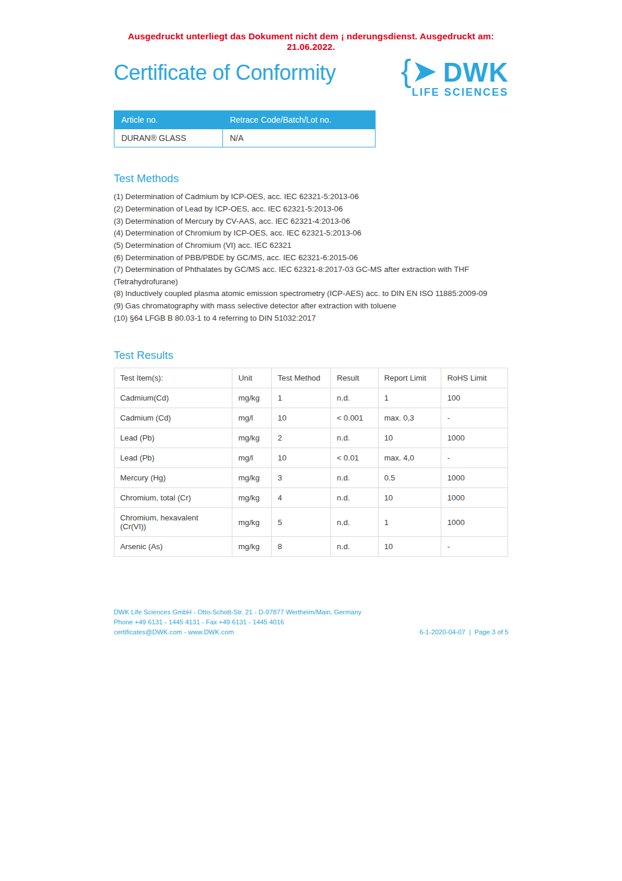Ausgedruckt unterliegt das Dokument nicht dem ¡ nderungsdienst. Ausgedruckt am: 21.06.2022.
Certificate of Conformity
{➤ DWK
LIFE SCIENCES
| Article no. | Retrace Code/Batch/Lot no. |
| --- | --- |
| DURAN® GLASS | N/A |
Test Methods
(1) Determination of Cadmium by ICP-OES, acc. IEC 62321-5:2013-06
(2) Determination of Lead by ICP-OES, acc. IEC 62321-5:2013-06
(3) Determination of Mercury by CV-AAS, acc. IEC 62321-4:2013-06
(4) Determination of Chromium by ICP-OES, acc. IEC 62321-5:2013-06
(5) Determination of Chromium (VI) acc. IEC 62321
(6) Determination of PBB/PBDE by GC/MS, acc. IEC 62321-6:2015-06
(7) Determination of Phthalates by GC/MS acc. IEC 62321-8:2017-03 GC-MS after extraction with THF (Tetrahydrofurane)
(8) Inductively coupled plasma atomic emission spectrometry (ICP-AES) acc. to DIN EN ISO 11885:2009-09
(9) Gas chromatography with mass selective detector after extraction with toluene
(10) §64 LFGB B 80.03-1 to 4 referring to DIN 51032:2017
Test Results
| Test Item(s): | Unit | Test Method | Result | Report Limit | RoHS Limit |
| --- | --- | --- | --- | --- | --- |
| Cadmium(Cd) | mg/kg | 1 | n.d. | 1 | 100 |
| Cadmium (Cd) | mg/l | 10 | < 0.001 | max. 0,3 | - |
| Lead (Pb) | mg/kg | 2 | n.d. | 10 | 1000 |
| Lead (Pb) | mg/l | 10 | < 0.01 | max. 4,0 | - |
| Mercury (Hg) | mg/kg | 3 | n.d. | 0.5 | 1000 |
| Chromium, total (Cr) | mg/kg | 4 | n.d. | 10 | 1000 |
| Chromium, hexavalent (Cr(VI)) | mg/kg | 5 | n.d. | 1 | 1000 |
| Arsenic (As) | mg/kg | 8 | n.d. | 10 | - |
DWK Life Sciences GmbH - Otto-Schott-Str. 21 - D-97877 Wertheim/Main, Germany
Phone +49 6131 - 1445 4131 - Fax +49 6131 - 1445 4016
certificates@DWK.com - www.DWK.com
6-1-2020-04-07 | Page 3 of 5